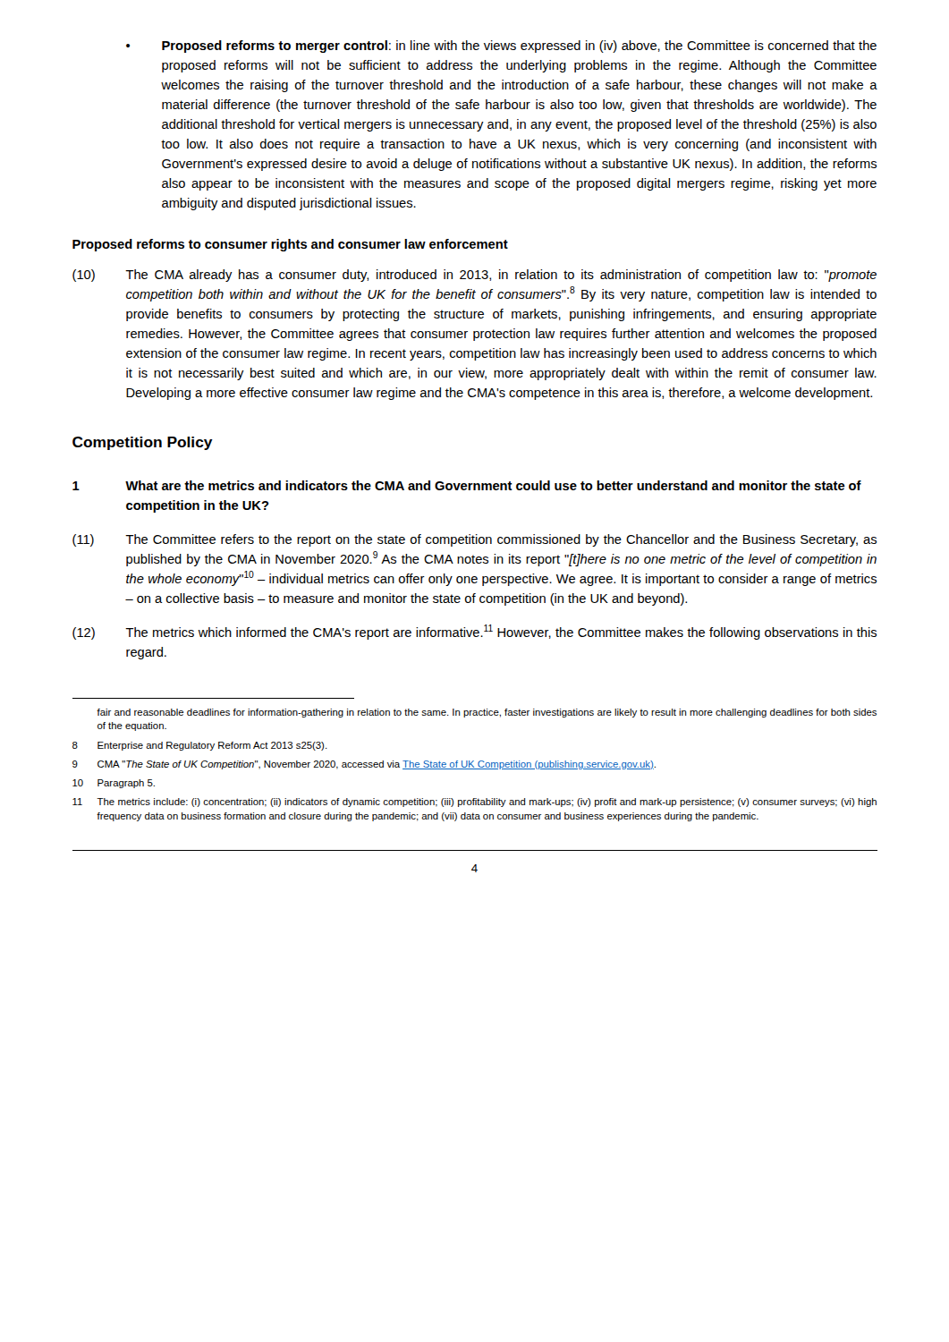•
Proposed reforms to merger control: in line with the views expressed in (iv) above, the Committee is concerned that the proposed reforms will not be sufficient to address the underlying problems in the regime. Although the Committee welcomes the raising of the turnover threshold and the introduction of a safe harbour, these changes will not make a material difference (the turnover threshold of the safe harbour is also too low, given that thresholds are worldwide). The additional threshold for vertical mergers is unnecessary and, in any event, the proposed level of the threshold (25%) is also too low. It also does not require a transaction to have a UK nexus, which is very concerning (and inconsistent with Government's expressed desire to avoid a deluge of notifications without a substantive UK nexus). In addition, the reforms also appear to be inconsistent with the measures and scope of the proposed digital mergers regime, risking yet more ambiguity and disputed jurisdictional issues.
Proposed reforms to consumer rights and consumer law enforcement
(10)
The CMA already has a consumer duty, introduced in 2013, in relation to its administration of competition law to: "promote competition both within and without the UK for the benefit of consumers".8 By its very nature, competition law is intended to provide benefits to consumers by protecting the structure of markets, punishing infringements, and ensuring appropriate remedies. However, the Committee agrees that consumer protection law requires further attention and welcomes the proposed extension of the consumer law regime. In recent years, competition law has increasingly been used to address concerns to which it is not necessarily best suited and which are, in our view, more appropriately dealt with within the remit of consumer law. Developing a more effective consumer law regime and the CMA's competence in this area is, therefore, a welcome development.
Competition Policy
1
What are the metrics and indicators the CMA and Government could use to better understand and monitor the state of competition in the UK?
(11)
The Committee refers to the report on the state of competition commissioned by the Chancellor and the Business Secretary, as published by the CMA in November 2020.9 As the CMA notes in its report "[t]here is no one metric of the level of competition in the whole economy"10 – individual metrics can offer only one perspective. We agree. It is important to consider a range of metrics – on a collective basis – to measure and monitor the state of competition (in the UK and beyond).
(12)
The metrics which informed the CMA's report are informative.11 However, the Committee makes the following observations in this regard.
fair and reasonable deadlines for information-gathering in relation to the same. In practice, faster investigations are likely to result in more challenging deadlines for both sides of the equation.
8
Enterprise and Regulatory Reform Act 2013 s25(3).
9
CMA "The State of UK Competition", November 2020, accessed via The State of UK Competition (publishing.service.gov.uk).
10
Paragraph 5.
11
The metrics include: (i) concentration; (ii) indicators of dynamic competition; (iii) profitability and mark-ups; (iv) profit and mark-up persistence; (v) consumer surveys; (vi) high frequency data on business formation and closure during the pandemic; and (vii) data on consumer and business experiences during the pandemic.
4